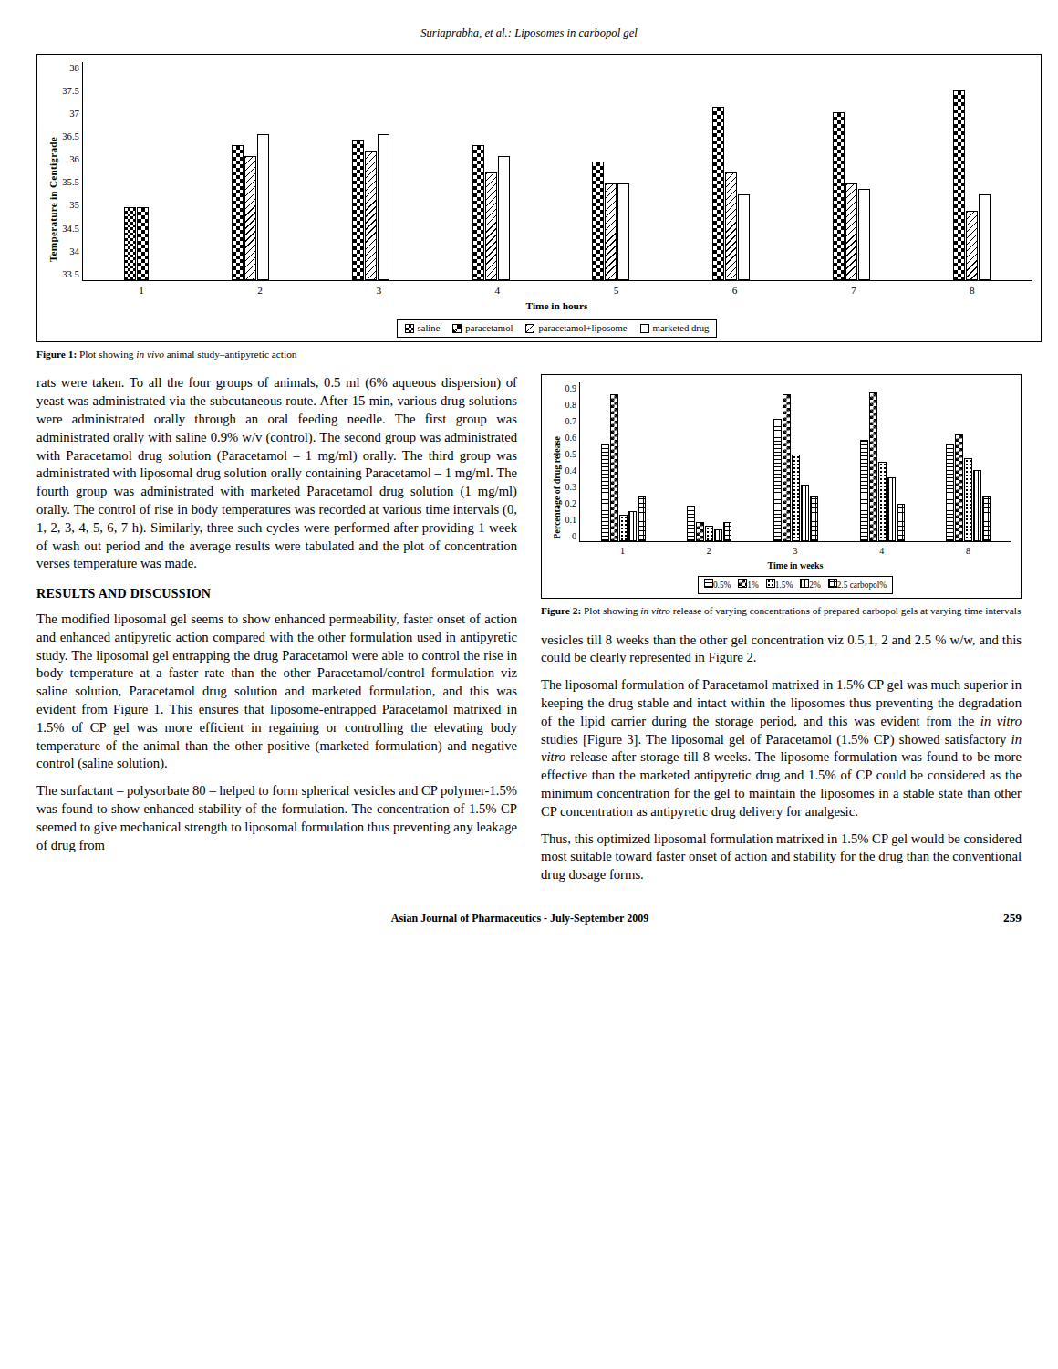Suriaprabha, et al.: Liposomes in carbopol gel
Temperature in Centigrade
38 37.5 37 36.5 36 35.5 35 34.5 34 33.5
1234 5678
Time in hours
saline paracetamol paracetamol+liposome marketed drug
Figure 1: Plot showing in vivo animal study–antipyretic action
rats were taken. To all the four groups of animals, 0.5 ml (6% aqueous dispersion) of yeast was administrated via the subcutaneous route. After 15 min, various drug solutions were administrated orally through an oral feeding needle. The first group was administrated orally with saline 0.9% w/v (control). The second group was administrated with Paracetamol drug solution (Paracetamol – 1 mg/ml) orally. The third group was administrated with liposomal drug solution orally containing Paracetamol – 1 mg/ml. The fourth group was administrated with marketed Paracetamol drug solution (1 mg/ml) orally. The control of rise in body temperatures was recorded at various time intervals (0, 1, 2, 3, 4, 5, 6, 7 h). Similarly, three such cycles were performed after providing 1 week of wash out period and the average results were tabulated and the plot of concentration verses temperature was made.
RESULTS AND DISCUSSION
The modified liposomal gel seems to show enhanced permeability, faster onset of action and enhanced antipyretic action compared with the other formulation used in antipyretic study. The liposomal gel entrapping the drug Paracetamol were able to control the rise in body temperature at a faster rate than the other Paracetamol/control formulation viz saline solution, Paracetamol drug solution and marketed formulation, and this was evident from Figure 1. This ensures that liposome-entrapped Paracetamol matrixed in 1.5% of CP gel was more efficient in regaining or controlling the elevating body temperature of the animal than the other positive (marketed formulation) and negative control (saline solution).
The surfactant – polysorbate 80 – helped to form spherical vesicles and CP polymer-1.5% was found to show enhanced stability of the formulation. The concentration of 1.5% CP seemed to give mechanical strength to liposomal formulation thus preventing any leakage of drug from
Percentage of drug release
0.9 0.8 0.7 0.6 0.5 0.4 0.3 0.2 0.1 0
12348
Time in weeks
0.5% 1% 1.5% 2% 2.5 carbopol%
Figure 2: Plot showing in vitro release of varying concentrations of prepared carbopol gels at varying time intervals
vesicles till 8 weeks than the other gel concentration viz 0.5,1, 2 and 2.5 % w/w, and this could be clearly represented in Figure 2.
The liposomal formulation of Paracetamol matrixed in 1.5% CP gel was much superior in keeping the drug stable and intact within the liposomes thus preventing the degradation of the lipid carrier during the storage period, and this was evident from the in vitro studies [Figure 3]. The liposomal gel of Paracetamol (1.5% CP) showed satisfactory in vitro release after storage till 8 weeks. The liposome formulation was found to be more effective than the marketed antipyretic drug and 1.5% of CP could be considered as the minimum concentration for the gel to maintain the liposomes in a stable state than other CP concentration as antipyretic drug delivery for analgesic.
Thus, this optimized liposomal formulation matrixed in 1.5% CP gel would be considered most suitable toward faster onset of action and stability for the drug than the conventional drug dosage forms.
Asian Journal of Pharmaceutics - July-September 2009 259